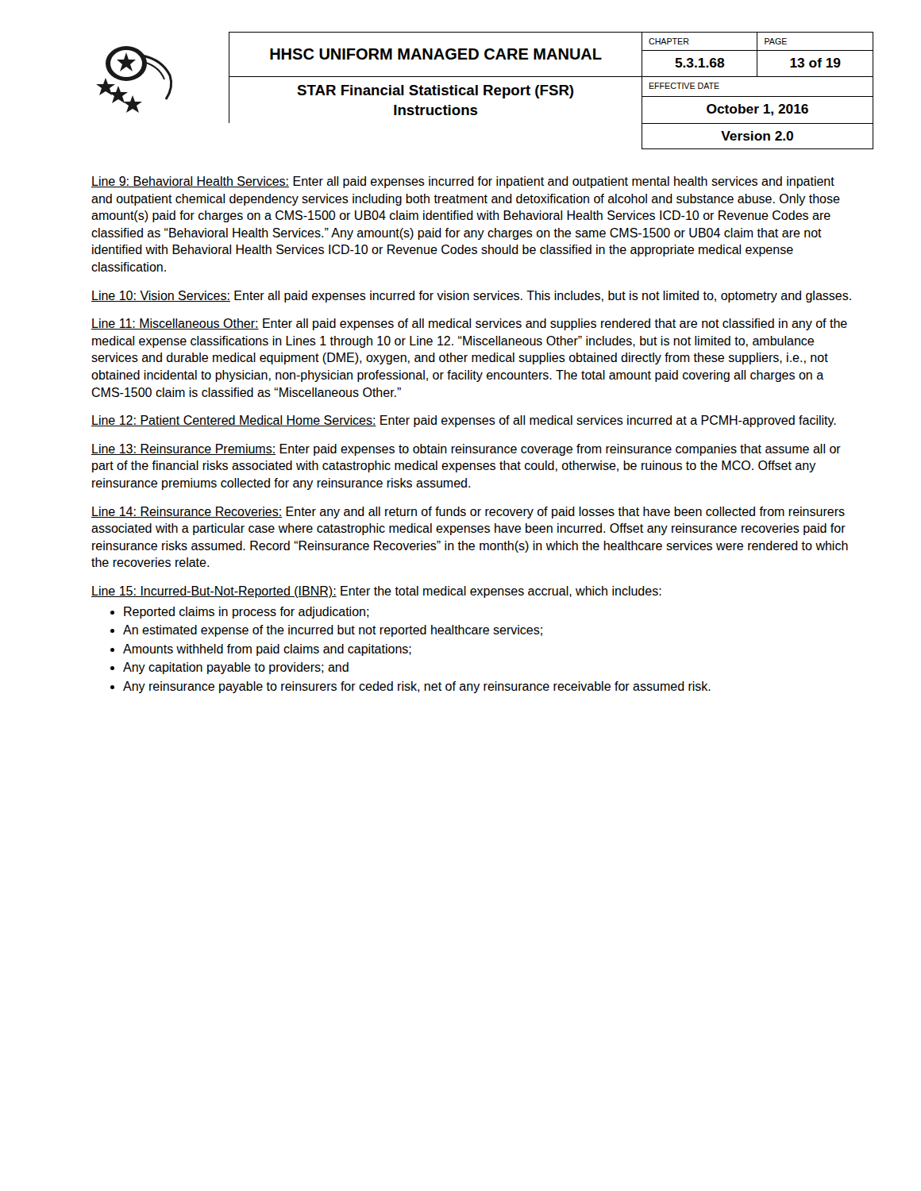| | HHSC UNIFORM MANAGED CARE MANUAL | CHAPTER | PAGE |
| 5.3.1.68 | 13 of 19 |
| STAR Financial Statistical Report (FSR) Instructions | EFFECTIVE DATE |
| October 1, 2016 |
| | | Version 2.0 |
Line 9: Behavioral Health Services: Enter all paid expenses incurred for inpatient and outpatient mental health services and inpatient and outpatient chemical dependency services including both treatment and detoxification of alcohol and substance abuse. Only those amount(s) paid for charges on a CMS-1500 or UB04 claim identified with Behavioral Health Services ICD-10 or Revenue Codes are classified as “Behavioral Health Services.” Any amount(s) paid for any charges on the same CMS-1500 or UB04 claim that are not identified with Behavioral Health Services ICD-10 or Revenue Codes should be classified in the appropriate medical expense classification.
Line 10: Vision Services: Enter all paid expenses incurred for vision services. This includes, but is not limited to, optometry and glasses.
Line 11: Miscellaneous Other: Enter all paid expenses of all medical services and supplies rendered that are not classified in any of the medical expense classifications in Lines 1 through 10 or Line 12. “Miscellaneous Other” includes, but is not limited to, ambulance services and durable medical equipment (DME), oxygen, and other medical supplies obtained directly from these suppliers, i.e., not obtained incidental to physician, non-physician professional, or facility encounters. The total amount paid covering all charges on a CMS-1500 claim is classified as “Miscellaneous Other.”
Line 12: Patient Centered Medical Home Services: Enter paid expenses of all medical services incurred at a PCMH-approved facility.
Line 13: Reinsurance Premiums: Enter paid expenses to obtain reinsurance coverage from reinsurance companies that assume all or part of the financial risks associated with catastrophic medical expenses that could, otherwise, be ruinous to the MCO. Offset any reinsurance premiums collected for any reinsurance risks assumed.
Line 14: Reinsurance Recoveries: Enter any and all return of funds or recovery of paid losses that have been collected from reinsurers associated with a particular case where catastrophic medical expenses have been incurred. Offset any reinsurance recoveries paid for reinsurance risks assumed. Record “Reinsurance Recoveries” in the month(s) in which the healthcare services were rendered to which the recoveries relate.
Line 15: Incurred-But-Not-Reported (IBNR): Enter the total medical expenses accrual, which includes:
Reported claims in process for adjudication;
An estimated expense of the incurred but not reported healthcare services;
Amounts withheld from paid claims and capitations;
Any capitation payable to providers; and
Any reinsurance payable to reinsurers for ceded risk, net of any reinsurance receivable for assumed risk.